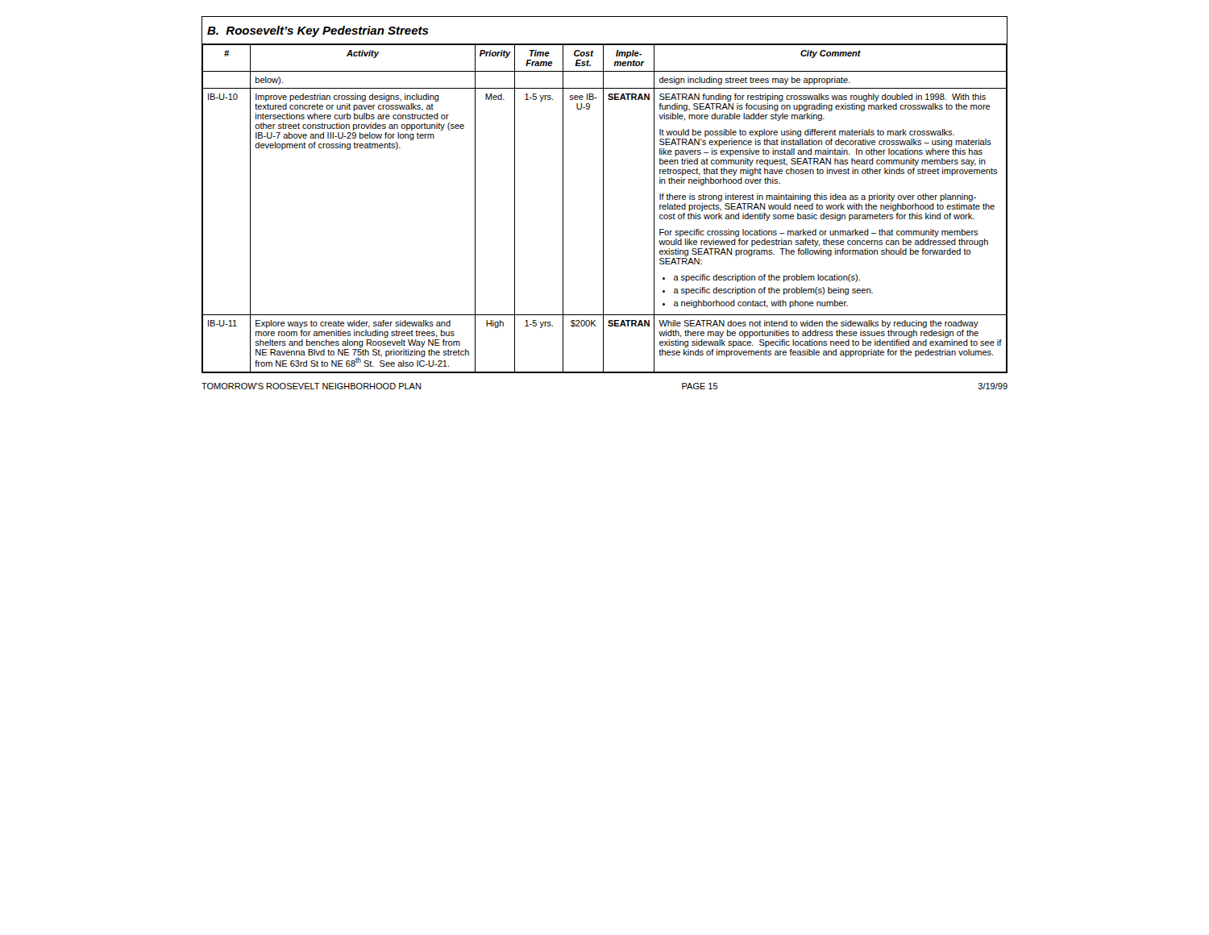B. Roosevelt’s Key Pedestrian Streets
| # | Activity | Priority | Time Frame | Cost Est. | Imple- mentor | City Comment |
| --- | --- | --- | --- | --- | --- | --- |
| | below). | | | | | design including street trees may be appropriate. |
| IB-U-10 | Improve pedestrian crossing designs, including textured concrete or unit paver crosswalks, at intersections where curb bulbs are constructed or other street construction provides an opportunity (see IB-U-7 above and III-U-29 below for long term development of crossing treatments). | Med. | 1-5 yrs. | see IB-U-9 | SEATRAN | SEATRAN funding for restriping crosswalks was roughly doubled in 1998. With this funding, SEATRAN is focusing on upgrading existing marked crosswalks to the more visible, more durable ladder style marking. It would be possible to explore using different materials to mark crosswalks. SEATRAN’s experience is that installation of decorative crosswalks – using materials like pavers – is expensive to install and maintain. In other locations where this has been tried at community request, SEATRAN has heard community members say, in retrospect, that they might have chosen to invest in other kinds of street improvements in their neighborhood over this. If there is strong interest in maintaining this idea as a priority over other planning-related projects, SEATRAN would need to work with the neighborhood to estimate the cost of this work and identify some basic design parameters for this kind of work. For specific crossing locations – marked or unmarked – that community members would like reviewed for pedestrian safety, these concerns can be addressed through existing SEATRAN programs. The following information should be forwarded to SEATRAN: a specific description of the problem location(s). a specific description of the problem(s) being seen. a neighborhood contact, with phone number. |
| IB-U-11 | Explore ways to create wider, safer sidewalks and more room for amenities including street trees, bus shelters and benches along Roosevelt Way NE from NE Ravenna Blvd to NE 75th St, prioritizing the stretch from NE 63rd St to NE 68 th St. See also IC-U-21. | High | 1-5 yrs. | $200K | SEATRAN | While SEATRAN does not intend to widen the sidewalks by reducing the roadway width, there may be opportunities to address these issues through redesign of the existing sidewalk space. Specific locations need to be identified and examined to see if these kinds of improvements are feasible and appropriate for the pedestrian volumes. |
Tomorrow's Roosevelt Neighborhood Plan
Page 15
3/19/99